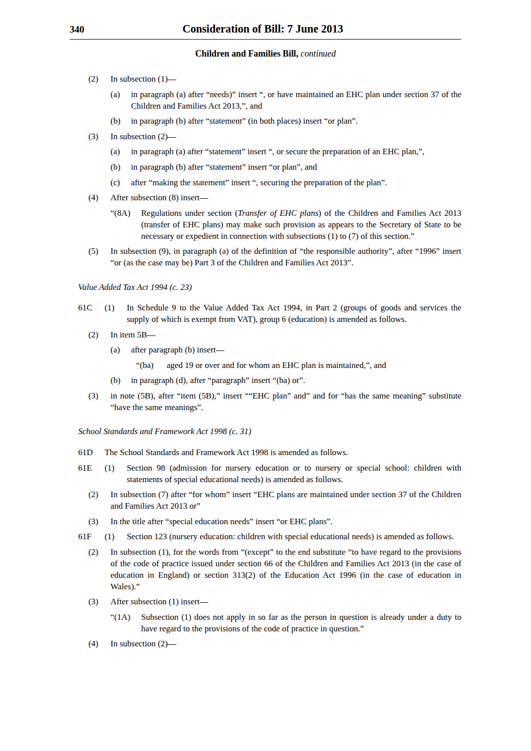340 Consideration of Bill: 7 June 2013
Children and Families Bill, continued
(2) In subsection (1)—
(a) in paragraph (a) after “needs)” insert “, or have maintained an EHC plan under section 37 of the Children and Families Act 2013,”, and
(b) in paragraph (b) after “statement” (in both places) insert “or plan”.
(3) In subsection (2)—
(a) in paragraph (a) after “statement” insert “, or secure the preparation of an EHC plan,”,
(b) in paragraph (b) after “statement” insert “or plan”, and
(c) after “making the statement” insert “, securing the preparation of the plan”.
(4) After subsection (8) insert—
“(8A) Regulations under section (Transfer of EHC plans) of the Children and Families Act 2013 (transfer of EHC plans) may make such provision as appears to the Secretary of State to be necessary or expedient in connection with subsections (1) to (7) of this section.”
(5) In subsection (9), in paragraph (a) of the definition of “the responsible authority”, after “1996” insert “or (as the case may be) Part 3 of the Children and Families Act 2013”.
Value Added Tax Act 1994 (c. 23)
61C (1) In Schedule 9 to the Value Added Tax Act 1994, in Part 2 (groups of goods and services the supply of which is exempt from VAT), group 6 (education) is amended as follows.
(2) In item 5B—
(a) after paragraph (b) insert—
“(ba) aged 19 or over and for whom an EHC plan is maintained,”, and
(b) in paragraph (d), after “paragraph” insert “(ba) or”.
(3) in note (5B), after “item (5B),” insert ““EHC plan” and” and for “has the same meaning” substitute “have the same meanings”.
School Standards and Framework Act 1998 (c. 31)
61D The School Standards and Framework Act 1998 is amended as follows.
61E (1) Section 98 (admission for nursery education or to nursery or special school: children with statements of special educational needs) is amended as follows.
(2) In subsection (7) after “for whom” insert “EHC plans are maintained under section 37 of the Children and Families Act 2013 or”
(3) In the title after “special education needs” insert “or EHC plans”.
61F (1) Section 123 (nursery education: children with special educational needs) is amended as follows.
(2) In subsection (1), for the words from “(except” to the end substitute “to have regard to the provisions of the code of practice issued under section 66 of the Children and Families Act 2013 (in the case of education in England) or section 313(2) of the Education Act 1996 (in the case of education in Wales).”
(3) After subsection (1) insert—
“(1A) Subsection (1) does not apply in so far as the person in question is already under a duty to have regard to the provisions of the code of practice in question.”
(4) In subsection (2)—